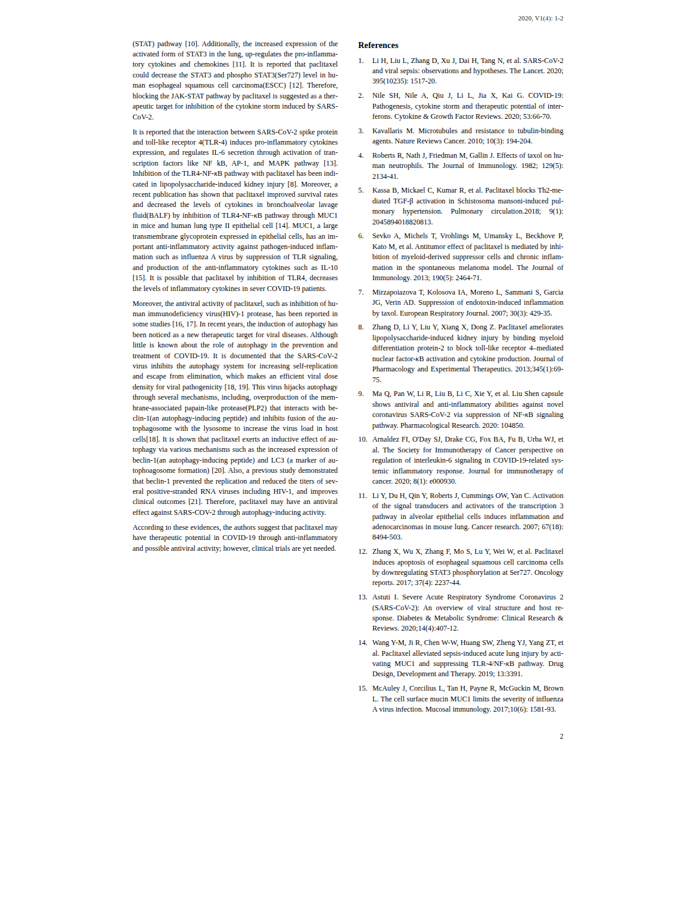2020, V1(4): 1-2
(STAT) pathway [10]. Additionally, the increased expression of the activated form of STAT3 in the lung, up-regulates the pro-inflammatory cytokines and chemokines [11]. It is reported that paclitaxel could decrease the STAT3 and phospho STAT3(Ser727) level in human esophageal squamous cell carcinoma(ESCC) [12]. Therefore, blocking the JAK-STAT pathway by paclitaxel is suggested as a therapeutic target for inhibition of the cytokine storm induced by SARS-CoV-2.
It is reported that the interaction between SARS-CoV-2 spike protein and toll-like receptor 4(TLR-4) induces pro-inflammatory cytokines expression, and regulates IL-6 secretion through activation of transcription factors like NF kB, AP-1, and MAPK pathway [13]. Inhibition of the TLR4-NF-κ B pathway with paclitaxel has been indicated in lipopolysaccharide-induced kidney injury [8]. Moreover, a recent publication has shown that paclitaxel improved survival rates and decreased the levels of cytokines in bronchoalveolar lavage fluid(BALF) by inhibition of TLR4-NF-κ B pathway through MUC1 in mice and human lung type II epithelial cell [14]. MUC1, a large transmembrane glycoprotein expressed in epithelial cells, has an important anti-inflammatory activity against pathogen-induced inflammation such as influenza A virus by suppression of TLR signaling, and production of the anti-inflammatory cytokines such as IL-10 [15]. It is possible that paclitaxel by inhibition of TLR4, decreases the levels of inflammatory cytokines in sever COVID-19 patients.
Moreover, the antiviral activity of paclitaxel, such as inhibition of human immunodeficiency virus(HIV)-1 protease, has been reported in some studies [16, 17]. In recent years, the induction of autophagy has been noticed as a new therapeutic target for viral diseases. Although little is known about the role of autophagy in the prevention and treatment of COVID-19. It is documented that the SARS-CoV-2 virus inhibits the autophagy system for increasing self-replication and escape from elimination, which makes an efficient viral dose density for viral pathogenicity [18, 19]. This virus hijacks autophagy through several mechanisms, including, overproduction of the membrane-associated papain-like protease(PLP2) that interacts with beclin-1(an autophagy-inducing peptide) and inhibits fusion of the autophagosome with the lysosome to increase the virus load in host cells[18]. It is shown that paclitaxel exerts an inductive effect of autophagy via various mechanisms such as the increased expression of beclin-1(an autophagy-inducing peptide) and LC3 (a marker of autophoagosome formation) [20]. Also, a previous study demonstrated that beclin-1 prevented the replication and reduced the titers of several positive-stranded RNA viruses including HIV-1, and improves clinical outcomes [21]. Therefore, paclitaxel may have an antiviral effect against SARS-COV-2 through autophagy-inducing activity.
According to these evidences, the authors suggest that paclitaxel may have therapeutic potential in COVID-19 through anti-inflammatory and possible antiviral activity; however, clinical trials are yet needed.
References
Li H, Liu L, Zhang D, Xu J, Dai H, Tang N, et al. SARS-CoV-2 and viral sepsis: observations and hypotheses. The Lancet. 2020; 395(10235): 1517-20.
Nile SH, Nile A, Qiu J, Li L, Jia X, Kai G. COVID-19: Pathogenesis, cytokine storm and therapeutic potential of interferons. Cytokine & Growth Factor Reviews. 2020; 53:66-70.
Kavallaris M. Microtubules and resistance to tubulin-binding agents. Nature Reviews Cancer. 2010; 10(3): 194-204.
Roberts R, Nath J, Friedman M, Gallin J. Effects of taxol on human neutrophils. The Journal of Immunology. 1982; 129(5): 2134-41.
Kassa B, Mickael C, Kumar R, et al. Paclitaxel blocks Th2-mediated TGF-β activation in Schistosoma mansoni-induced pulmonary hypertension. Pulmonary circulation.2018; 9(1): 2045894018820813.
Sevko A, Michels T, Vrohlings M, Umansky L, Beckhove P, Kato M, et al. Antitumor effect of paclitaxel is mediated by inhibition of myeloid-derived suppressor cells and chronic inflammation in the spontaneous melanoma model. The Journal of Immunology. 2013; 190(5): 2464-71.
Mirzapoiazova T, Kolosova IA, Moreno L, Sammani S, Garcia JG, Verin AD. Suppression of endotoxin-induced inflammation by taxol. European Respiratory Journal. 2007; 30(3): 429-35.
Zhang D, Li Y, Liu Y, Xiang X, Dong Z. Paclitaxel ameliorates lipopolysaccharide-induced kidney injury by binding myeloid differentiation protein-2 to block toll-like receptor 4–mediated nuclear factor-κ B activation and cytokine production. Journal of Pharmacology and Experimental Therapeutics. 2013;345(1):69-75.
Ma Q, Pan W, Li R, Liu B, Li C, Xie Y, et al. Liu Shen capsule shows antiviral and anti-inflammatory abilities against novel coronavirus SARS-CoV-2 via suppression of NF-κ B signaling pathway. Pharmacological Research. 2020: 104850.
Arnaldez FI, O'Day SJ, Drake CG, Fox BA, Fu B, Urba WJ, et al. The Society for Immunotherapy of Cancer perspective on regulation of interleukin-6 signaling in COVID-19-related systemic inflammatory response. Journal for immunotherapy of cancer. 2020; 8(1): e000930.
Li Y, Du H, Qin Y, Roberts J, Cummings OW, Yan C. Activation of the signal transducers and activators of the transcription 3 pathway in alveolar epithelial cells induces inflammation and adenocarcinomas in mouse lung. Cancer research. 2007; 67(18): 8494-503.
Zhang X, Wu X, Zhang F, Mo S, Lu Y, Wei W, et al. Paclitaxel induces apoptosis of esophageal squamous cell carcinoma cells by downregulating STAT3 phosphorylation at Ser727. Oncology reports. 2017; 37(4): 2237-44.
Astuti I. Severe Acute Respiratory Syndrome Coronavirus 2 (SARS-CoV-2): An overview of viral structure and host response. Diabetes & Metabolic Syndrome: Clinical Research & Reviews. 2020;14(4):407-12.
Wang Y-M, Ji R, Chen W-W, Huang SW, Zheng YJ, Yang ZT, et al. Paclitaxel alleviated sepsis-induced acute lung injury by activating MUC1 and suppressing TLR-4/NF-κ B pathway. Drug Design, Development and Therapy. 2019; 13:3391.
McAuley J, Corcilius L, Tan H, Payne R, McGuckin M, Brown L. The cell surface mucin MUC1 limits the severity of influenza A virus infection. Mucosal immunology. 2017;10(6): 1581-93.
2